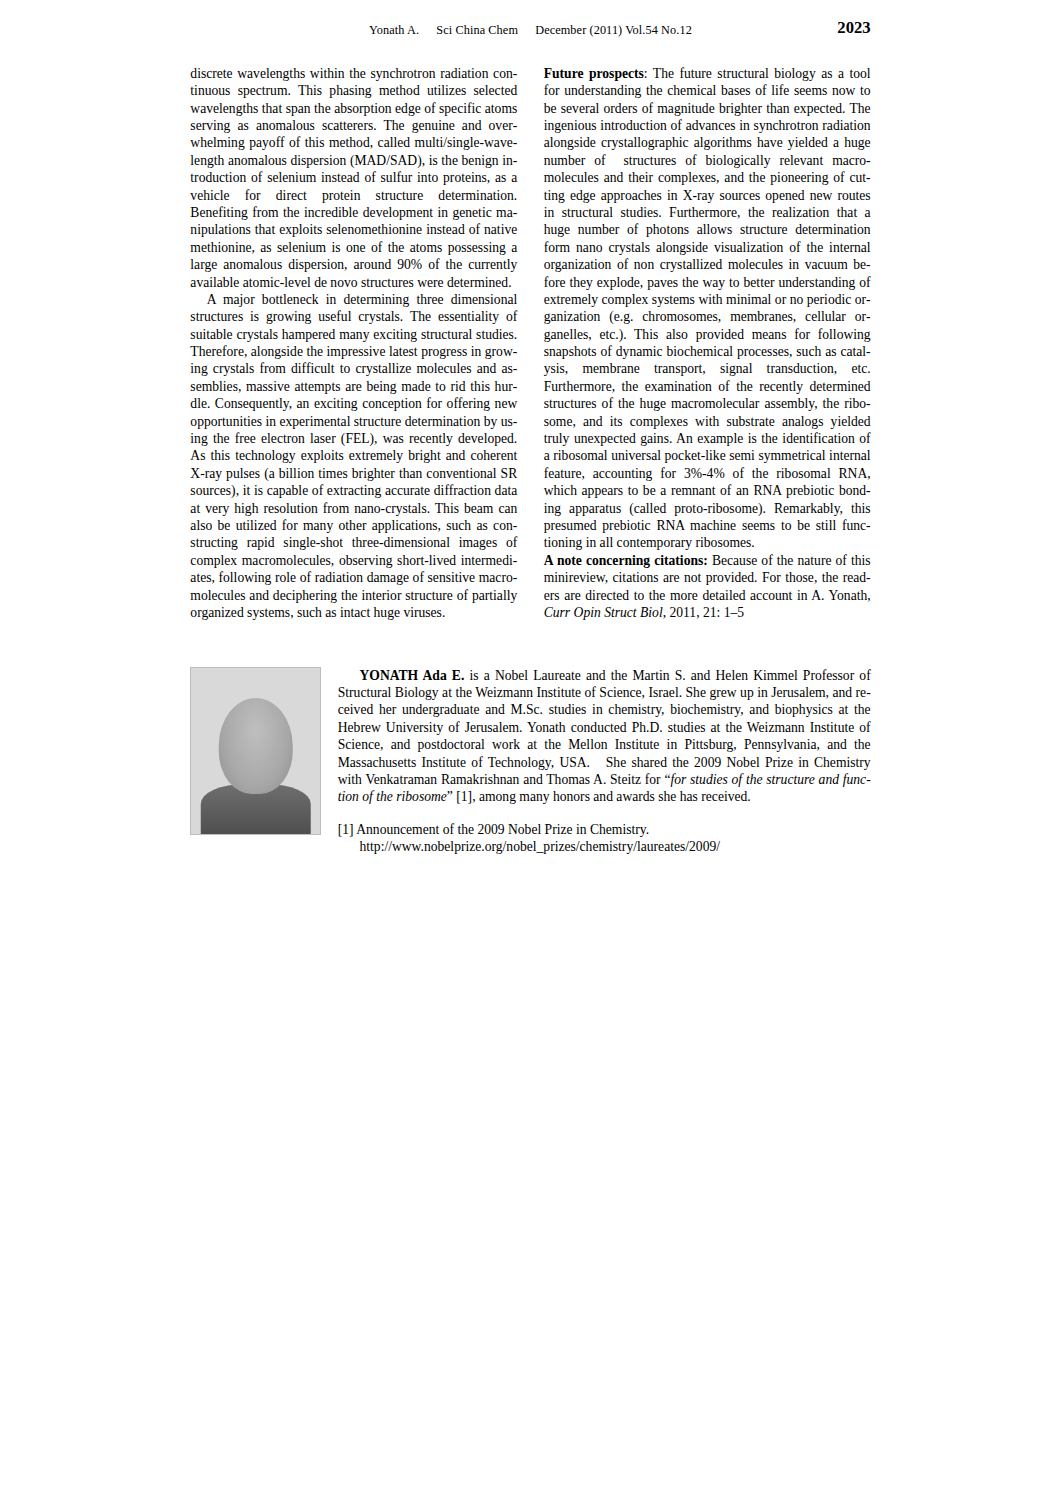Yonath A. Sci China Chem December (2011) Vol.54 No.12
2023
discrete wavelengths within the synchrotron radiation continuous spectrum. This phasing method utilizes selected wavelengths that span the absorption edge of specific atoms serving as anomalous scatterers. The genuine and overwhelming payoff of this method, called multi/single-wavelength anomalous dispersion (MAD/SAD), is the benign introduction of selenium instead of sulfur into proteins, as a vehicle for direct protein structure determination. Benefiting from the incredible development in genetic manipulations that exploits selenomethionine instead of native methionine, as selenium is one of the atoms possessing a large anomalous dispersion, around 90% of the currently available atomic-level de novo structures were determined.
A major bottleneck in determining three dimensional structures is growing useful crystals. The essentiality of suitable crystals hampered many exciting structural studies. Therefore, alongside the impressive latest progress in growing crystals from difficult to crystallize molecules and assemblies, massive attempts are being made to rid this hurdle. Consequently, an exciting conception for offering new opportunities in experimental structure determination by using the free electron laser (FEL), was recently developed. As this technology exploits extremely bright and coherent X-ray pulses (a billion times brighter than conventional SR sources), it is capable of extracting accurate diffraction data at very high resolution from nano-crystals. This beam can also be utilized for many other applications, such as constructing rapid single-shot three-dimensional images of complex macromolecules, observing short-lived intermediates, following role of radiation damage of sensitive macromolecules and deciphering the interior structure of partially organized systems, such as intact huge viruses.
Future prospects: The future structural biology as a tool for understanding the chemical bases of life seems now to be several orders of magnitude brighter than expected. The ingenious introduction of advances in synchrotron radiation alongside crystallographic algorithms have yielded a huge number of structures of biologically relevant macromolecules and their complexes, and the pioneering of cutting edge approaches in X-ray sources opened new routes in structural studies. Furthermore, the realization that a huge number of photons allows structure determination form nano crystals alongside visualization of the internal organization of non crystallized molecules in vacuum before they explode, paves the way to better understanding of extremely complex systems with minimal or no periodic organization (e.g. chromosomes, membranes, cellular organelles, etc.). This also provided means for following snapshots of dynamic biochemical processes, such as catalysis, membrane transport, signal transduction, etc. Furthermore, the examination of the recently determined structures of the huge macromolecular assembly, the ribosome, and its complexes with substrate analogs yielded truly unexpected gains. An example is the identification of a ribosomal universal pocket-like semi symmetrical internal feature, accounting for 3%-4% of the ribosomal RNA, which appears to be a remnant of an RNA prebiotic bonding apparatus (called proto-ribosome). Remarkably, this presumed prebiotic RNA machine seems to be still functioning in all contemporary ribosomes.
A note concerning citations: Because of the nature of this minireview, citations are not provided. For those, the readers are directed to the more detailed account in A. Yonath, Curr Opin Struct Biol, 2011, 21: 1–5
YONATH Ada E. is a Nobel Laureate and the Martin S. and Helen Kimmel Professor of Structural Biology at the Weizmann Institute of Science, Israel. She grew up in Jerusalem, and received her undergraduate and M.Sc. studies in chemistry, biochemistry, and biophysics at the Hebrew University of Jerusalem. Yonath conducted Ph.D. studies at the Weizmann Institute of Science, and postdoctoral work at the Mellon Institute in Pittsburg, Pennsylvania, and the Massachusetts Institute of Technology, USA. She shared the 2009 Nobel Prize in Chemistry with Venkatraman Ramakrishnan and Thomas A. Steitz for “for studies of the structure and function of the ribosome” [1], among many honors and awards she has received.
[1] Announcement of the 2009 Nobel Prize in Chemistry.
http://www.nobelprize.org/nobel_prizes/chemistry/laureates/2009/